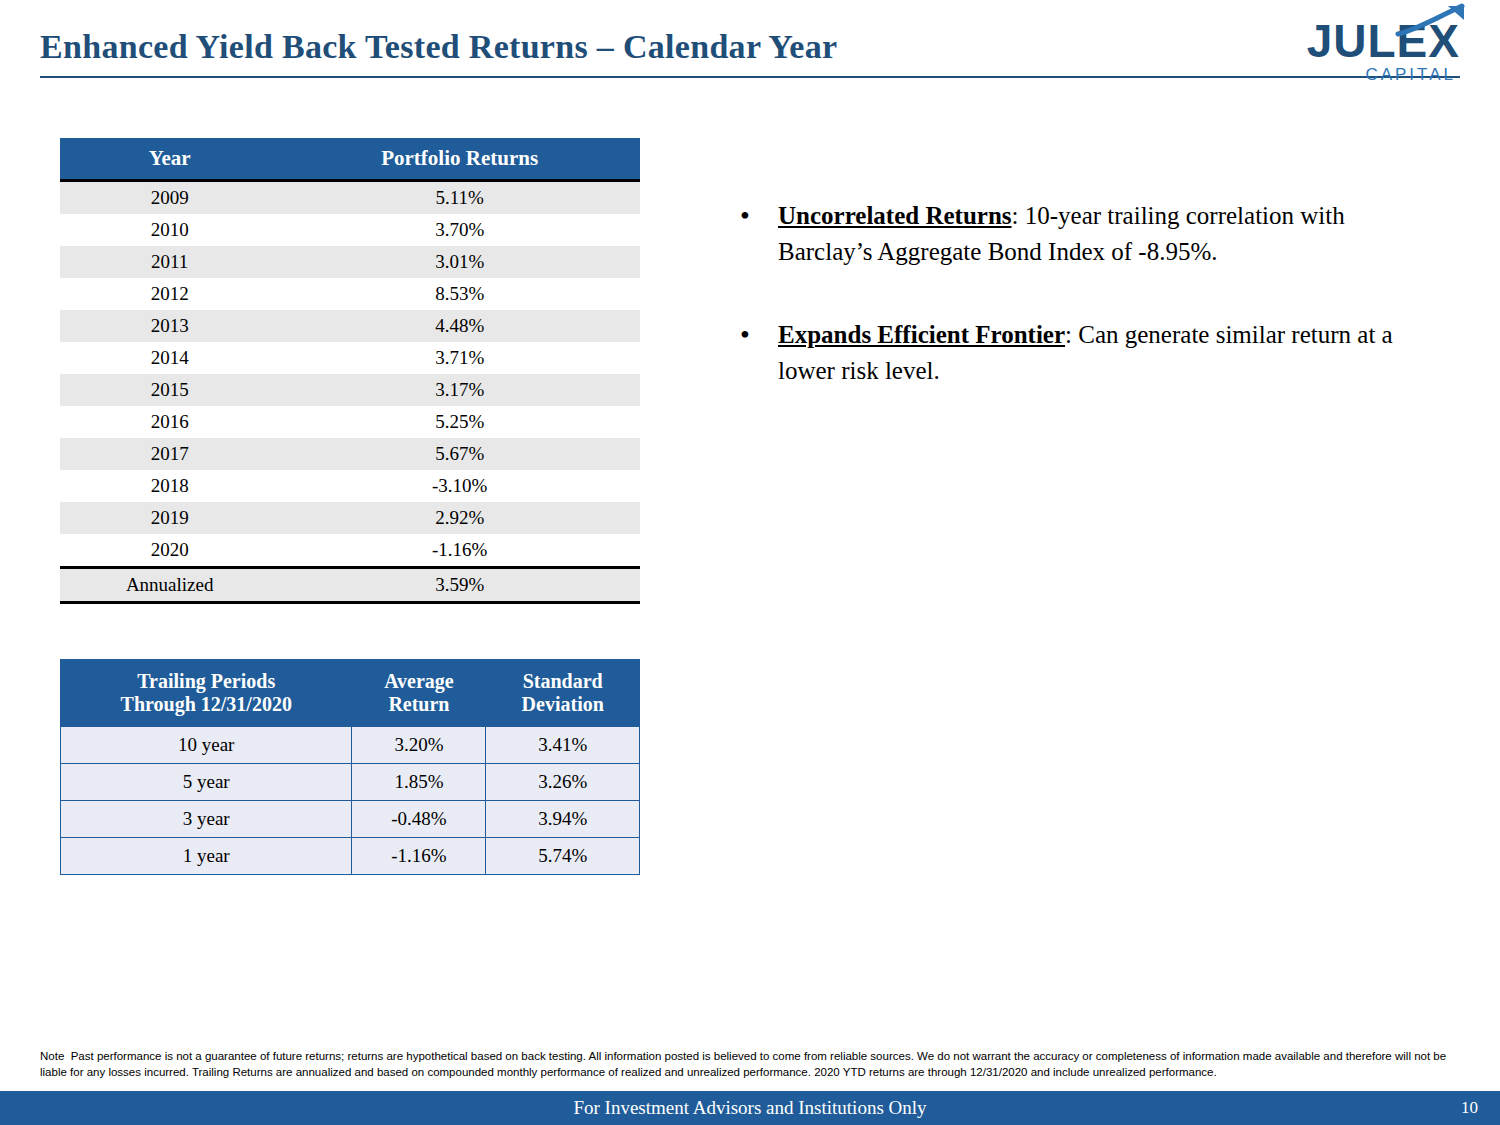Enhanced Yield Back Tested Returns – Calendar Year
JULEX
CAPITAL
| Year | Portfolio Returns |
| --- | --- |
| 2009 | 5.11% |
| 2010 | 3.70% |
| 2011 | 3.01% |
| 2012 | 8.53% |
| 2013 | 4.48% |
| 2014 | 3.71% |
| 2015 | 3.17% |
| 2016 | 5.25% |
| 2017 | 5.67% |
| 2018 | -3.10% |
| 2019 | 2.92% |
| 2020 | -1.16% |
| Annualized | 3.59% |
| Trailing Periods Through 12/31/2020 | Average Return | Standard Deviation |
| --- | --- | --- |
| 10 year | 3.20% | 3.41% |
| 5 year | 1.85% | 3.26% |
| 3 year | -0.48% | 3.94% |
| 1 year | -1.16% | 5.74% |
Uncorrelated Returns: 10-year trailing correlation with Barclay’s Aggregate Bond Index of -8.95%.
Expands Efficient Frontier: Can generate similar return at a lower risk level.
Note Past performance is not a guarantee of future returns; returns are hypothetical based on back testing. All information posted is believed to come from reliable sources. We do not warrant the accuracy or completeness of information made available and therefore will not be liable for any losses incurred. Trailing Returns are annualized and based on compounded monthly performance of realized and unrealized performance. 2020 YTD returns are through 12/31/2020 and include unrealized performance.
For Investment Advisors and Institutions Only 10